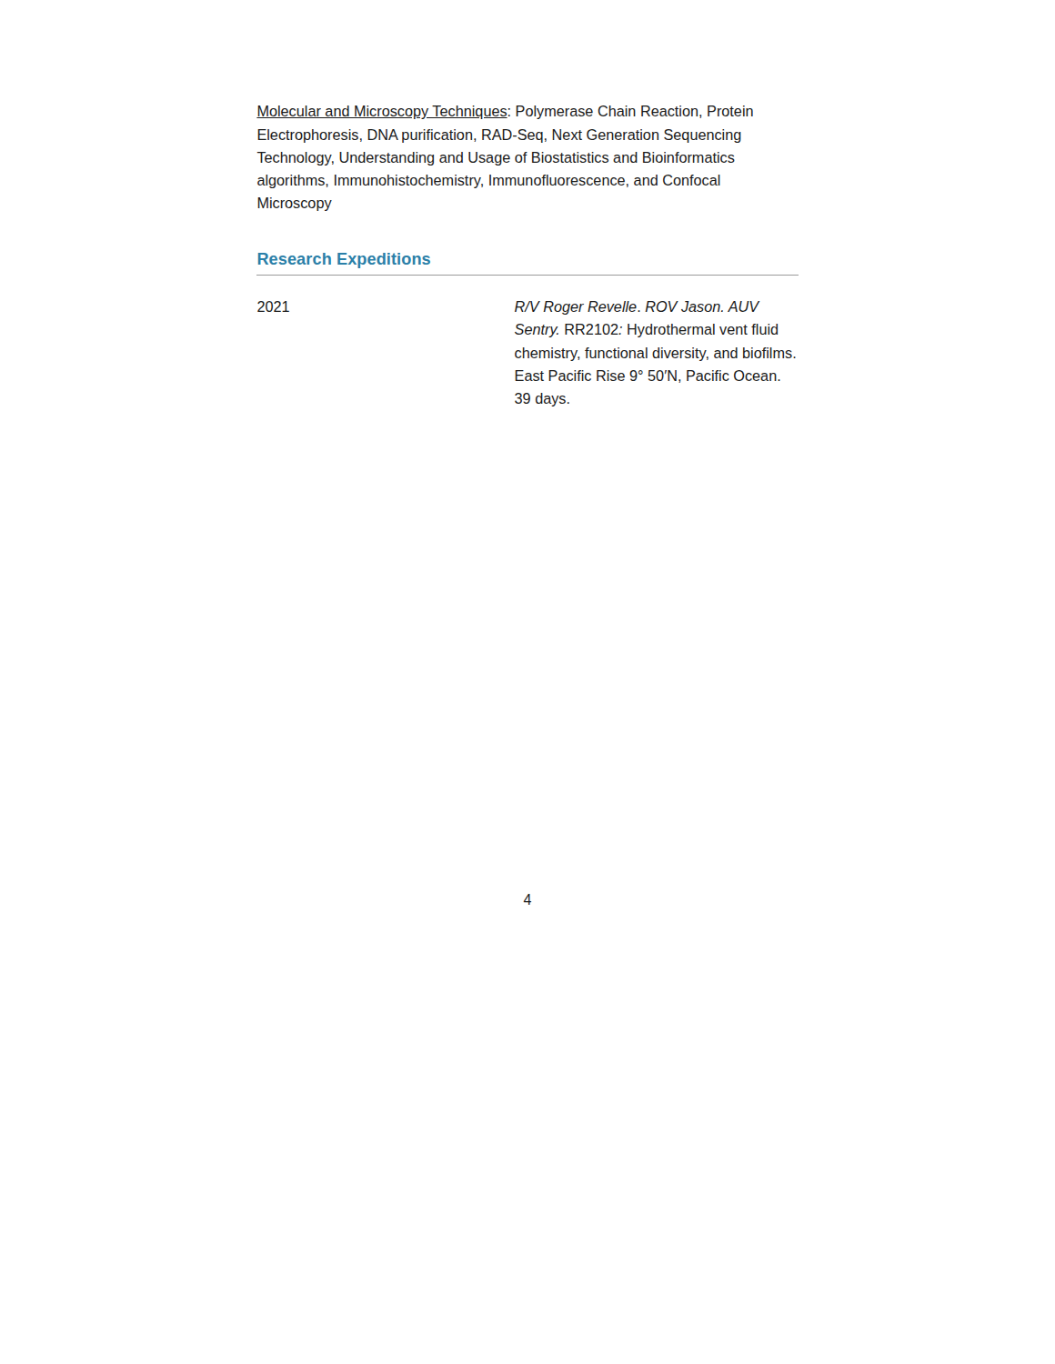Molecular and Microscopy Techniques: Polymerase Chain Reaction, Protein Electrophoresis, DNA purification, RAD-Seq, Next Generation Sequencing Technology, Understanding and Usage of Biostatistics and Bioinformatics algorithms, Immunohistochemistry, Immunofluorescence, and Confocal Microscopy
Research Expeditions
| 2021 | R/V Roger Revelle . ROV Jason. AUV Sentry. RR2102 : Hydrothermal vent fluid chemistry, functional diversity, and biofilms. East Pacific Rise 9° 50′N, Pacific Ocean. 39 days. |
4